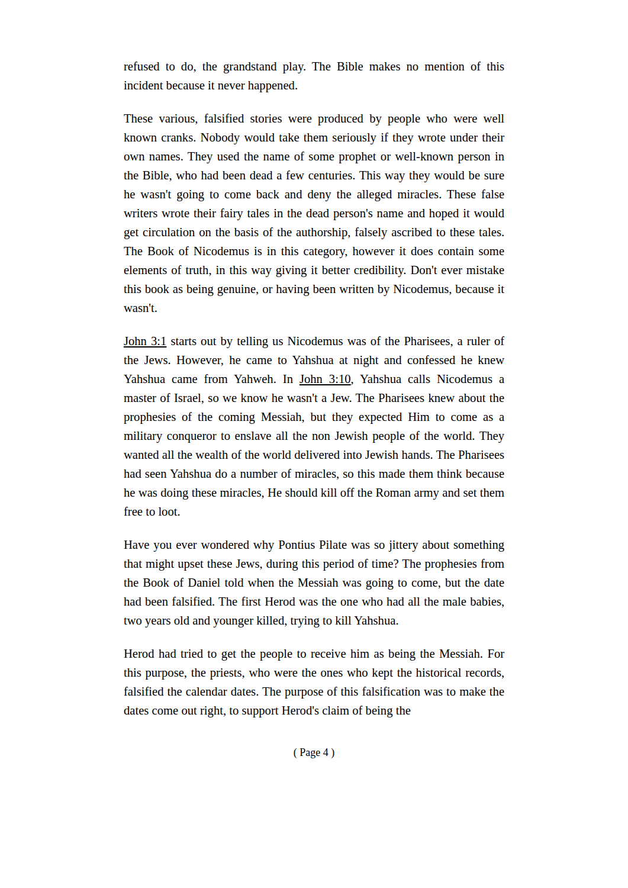refused to do, the grandstand play. The Bible makes no mention of this incident because it never happened.
These various, falsified stories were produced by people who were well known cranks. Nobody would take them seriously if they wrote under their own names. They used the name of some prophet or well-known person in the Bible, who had been dead a few centuries. This way they would be sure he wasn't going to come back and deny the alleged miracles. These false writers wrote their fairy tales in the dead person's name and hoped it would get circulation on the basis of the authorship, falsely ascribed to these tales. The Book of Nicodemus is in this category, however it does contain some elements of truth, in this way giving it better credibility. Don't ever mistake this book as being genuine, or having been written by Nicodemus, because it wasn't.
John 3:1 starts out by telling us Nicodemus was of the Pharisees, a ruler of the Jews. However, he came to Yahshua at night and confessed he knew Yahshua came from Yahweh. In John 3:10, Yahshua calls Nicodemus a master of Israel, so we know he wasn't a Jew. The Pharisees knew about the prophesies of the coming Messiah, but they expected Him to come as a military conqueror to enslave all the non Jewish people of the world. They wanted all the wealth of the world delivered into Jewish hands. The Pharisees had seen Yahshua do a number of miracles, so this made them think because he was doing these miracles, He should kill off the Roman army and set them free to loot.
Have you ever wondered why Pontius Pilate was so jittery about something that might upset these Jews, during this period of time? The prophesies from the Book of Daniel told when the Messiah was going to come, but the date had been falsified. The first Herod was the one who had all the male babies, two years old and younger killed, trying to kill Yahshua.
Herod had tried to get the people to receive him as being the Messiah. For this purpose, the priests, who were the ones who kept the historical records, falsified the calendar dates. The purpose of this falsification was to make the dates come out right, to support Herod's claim of being the
( Page 4 )